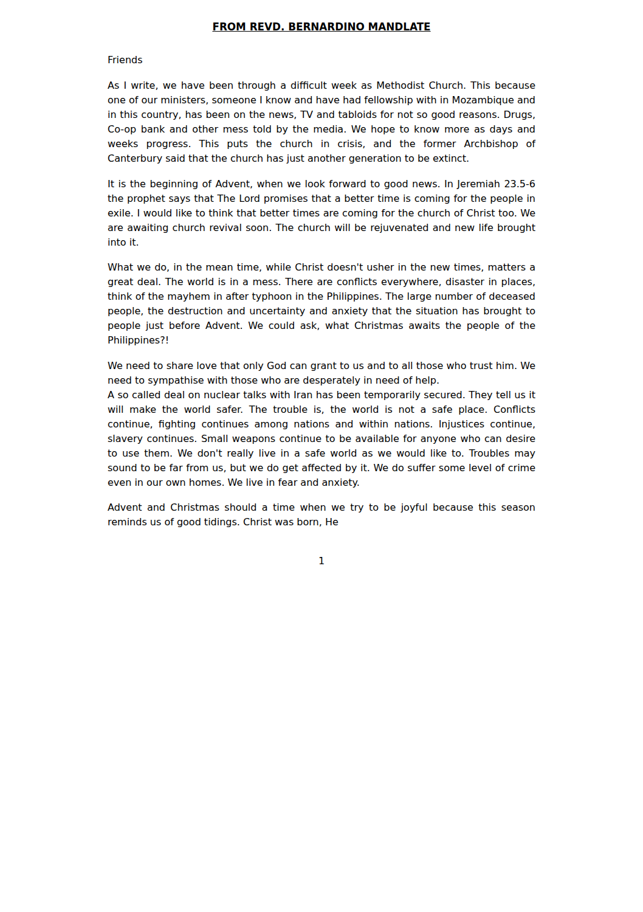From Revd. Bernardino Mandlate
Friends
As I write, we have been through a difficult week as Methodist Church. This because one of our ministers, someone I know and have had fellowship with in Mozambique and in this country, has been on the news, TV and tabloids for not so good reasons. Drugs, Co-op bank and other mess told by the media. We hope to know more as days and weeks progress. This puts the church in crisis, and the former Archbishop of Canterbury said that the church has just another generation to be extinct.
It is the beginning of Advent, when we look forward to good news. In Jeremiah 23.5-6 the prophet says that The Lord promises that a better time is coming for the people in exile. I would like to think that better times are coming for the church of Christ too. We are awaiting church revival soon. The church will be rejuvenated and new life brought into it.
What we do, in the mean time, while Christ doesn't usher in the new times, matters a great deal. The world is in a mess. There are conflicts everywhere, disaster in places, think of the mayhem in after typhoon in the Philippines. The large number of deceased people, the destruction and uncertainty and anxiety that the situation has brought to people just before Advent. We could ask, what Christmas awaits the people of the Philippines?!
We need to share love that only God can grant to us and to all those who trust him. We need to sympathise with those who are desperately in need of help.
A so called deal on nuclear talks with Iran has been temporarily secured. They tell us it will make the world safer. The trouble is, the world is not a safe place. Conflicts continue, fighting continues among nations and within nations. Injustices continue, slavery continues. Small weapons continue to be available for anyone who can desire to use them. We don't really live in a safe world as we would like to. Troubles may sound to be far from us, but we do get affected by it. We do suffer some level of crime even in our own homes. We live in fear and anxiety.
Advent and Christmas should a time when we try to be joyful because this season reminds us of good tidings. Christ was born, He
1